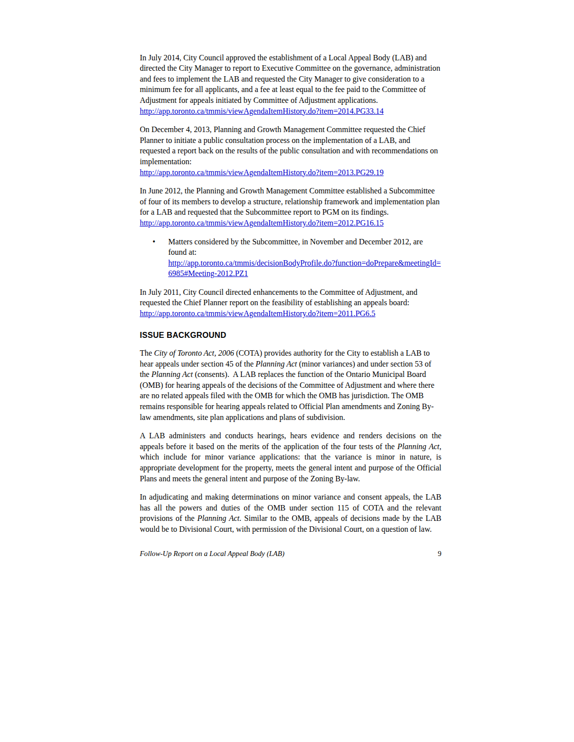In July 2014, City Council approved the establishment of a Local Appeal Body (LAB) and directed the City Manager to report to Executive Committee on the governance, administration and fees to implement the LAB and requested the City Manager to give consideration to a minimum fee for all applicants, and a fee at least equal to the fee paid to the Committee of Adjustment for appeals initiated by Committee of Adjustment applications.
http://app.toronto.ca/tmmis/viewAgendaItemHistory.do?item=2014.PG33.14
On December 4, 2013, Planning and Growth Management Committee requested the Chief Planner to initiate a public consultation process on the implementation of a LAB, and requested a report back on the results of the public consultation and with recommendations on implementation:
http://app.toronto.ca/tmmis/viewAgendaItemHistory.do?item=2013.PG29.19
In June 2012, the Planning and Growth Management Committee established a Subcommittee of four of its members to develop a structure, relationship framework and implementation plan for a LAB and requested that the Subcommittee report to PGM on its findings.
http://app.toronto.ca/tmmis/viewAgendaItemHistory.do?item=2012.PG16.15
Matters considered by the Subcommittee, in November and December 2012, are found at:
http://app.toronto.ca/tmmis/decisionBodyProfile.do?function=doPrepare&meetingId=6985#Meeting-2012.PZ1
In July 2011, City Council directed enhancements to the Committee of Adjustment, and requested the Chief Planner report on the feasibility of establishing an appeals board:
http://app.toronto.ca/tmmis/viewAgendaItemHistory.do?item=2011.PG6.5
ISSUE BACKGROUND
The City of Toronto Act, 2006 (COTA) provides authority for the City to establish a LAB to hear appeals under section 45 of the Planning Act (minor variances) and under section 53 of the Planning Act (consents). A LAB replaces the function of the Ontario Municipal Board (OMB) for hearing appeals of the decisions of the Committee of Adjustment and where there are no related appeals filed with the OMB for which the OMB has jurisdiction. The OMB remains responsible for hearing appeals related to Official Plan amendments and Zoning By-law amendments, site plan applications and plans of subdivision.
A LAB administers and conducts hearings, hears evidence and renders decisions on the appeals before it based on the merits of the application of the four tests of the Planning Act, which include for minor variance applications: that the variance is minor in nature, is appropriate development for the property, meets the general intent and purpose of the Official Plans and meets the general intent and purpose of the Zoning By-law.
In adjudicating and making determinations on minor variance and consent appeals, the LAB has all the powers and duties of the OMB under section 115 of COTA and the relevant provisions of the Planning Act. Similar to the OMB, appeals of decisions made by the LAB would be to Divisional Court, with permission of the Divisional Court, on a question of law.
Follow-Up Report on a Local Appeal Body (LAB) 9